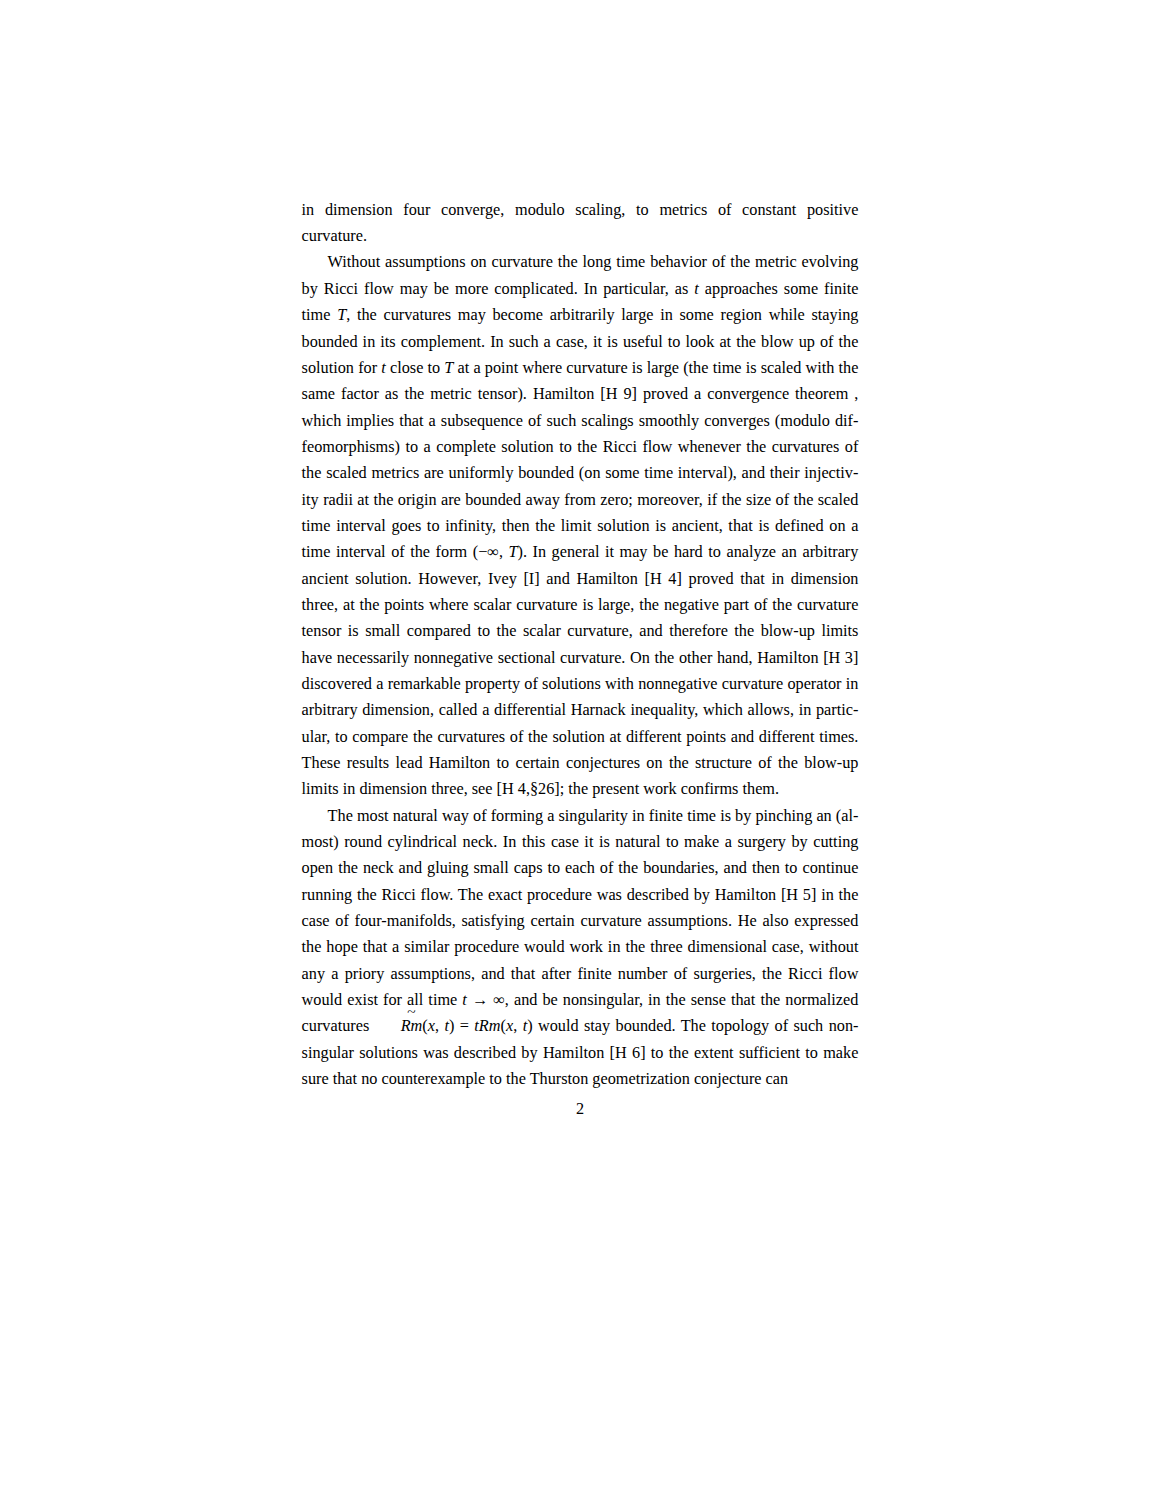in dimension four converge, modulo scaling, to metrics of constant positive curvature.
Without assumptions on curvature the long time behavior of the metric evolving by Ricci flow may be more complicated. In particular, as t approaches some finite time T, the curvatures may become arbitrarily large in some region while staying bounded in its complement. In such a case, it is useful to look at the blow up of the solution for t close to T at a point where curvature is large (the time is scaled with the same factor as the metric tensor). Hamilton [H 9] proved a convergence theorem , which implies that a subsequence of such scalings smoothly converges (modulo diffeomorphisms) to a complete solution to the Ricci flow whenever the curvatures of the scaled metrics are uniformly bounded (on some time interval), and their injectivity radii at the origin are bounded away from zero; moreover, if the size of the scaled time interval goes to infinity, then the limit solution is ancient, that is defined on a time interval of the form (−∞, T). In general it may be hard to analyze an arbitrary ancient solution. However, Ivey [I] and Hamilton [H 4] proved that in dimension three, at the points where scalar curvature is large, the negative part of the curvature tensor is small compared to the scalar curvature, and therefore the blow-up limits have necessarily nonnegative sectional curvature. On the other hand, Hamilton [H 3] discovered a remarkable property of solutions with nonnegative curvature operator in arbitrary dimension, called a differential Harnack inequality, which allows, in particular, to compare the curvatures of the solution at different points and different times. These results lead Hamilton to certain conjectures on the structure of the blow-up limits in dimension three, see [H 4,§26]; the present work confirms them.
The most natural way of forming a singularity in finite time is by pinching an (almost) round cylindrical neck. In this case it is natural to make a surgery by cutting open the neck and gluing small caps to each of the boundaries, and then to continue running the Ricci flow. The exact procedure was described by Hamilton [H 5] in the case of four-manifolds, satisfying certain curvature assumptions. He also expressed the hope that a similar procedure would work in the three dimensional case, without any a priory assumptions, and that after finite number of surgeries, the Ricci flow would exist for all time t → ∞, and be nonsingular, in the sense that the normalized curvatures ~Rm(x, t) = tRm(x, t) would stay bounded. The topology of such nonsingular solutions was described by Hamilton [H 6] to the extent sufficient to make sure that no counterexample to the Thurston geometrization conjecture can
2